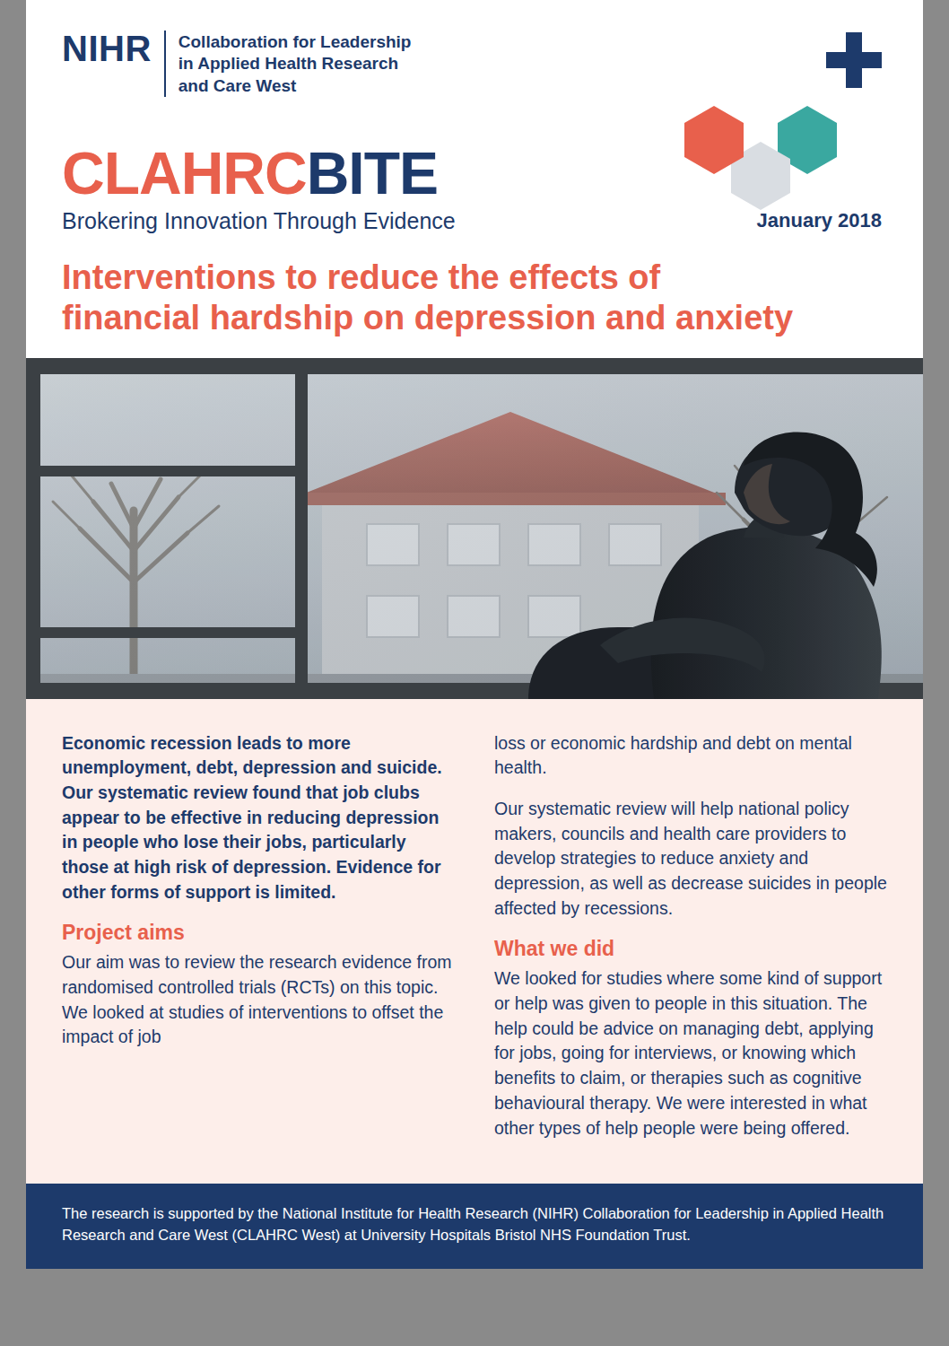NIHR
Collaboration for Leadership
in Applied Health Research
and Care West
CLAHRC BITE
Brokering Innovation Through Evidence
January 2018
Interventions to reduce the effects of
financial hardship on depression and anxiety
Economic recession leads to more unemployment, debt, depression and suicide. Our systematic review found that job clubs appear to be effective in reducing depression in people who lose their jobs, particularly those at high risk of depression. Evidence for other forms of support is limited.
Project aims
Our aim was to review the research evidence from randomised controlled trials (RCTs) on this topic. We looked at studies of interventions to offset the impact of job
loss or economic hardship and debt on mental health.
Our systematic review will help national policy makers, councils and health care providers to develop strategies to reduce anxiety and depression, as well as decrease suicides in people affected by recessions.
What we did
We looked for studies where some kind of support or help was given to people in this situation. The help could be advice on managing debt, applying for jobs, going for interviews, or knowing which benefits to claim, or therapies such as cognitive behavioural therapy. We were interested in what other types of help people were being offered.
The research is supported by the National Institute for Health Research (NIHR) Collaboration for Leadership in Applied Health Research and Care West (CLAHRC West) at University Hospitals Bristol NHS Foundation Trust.